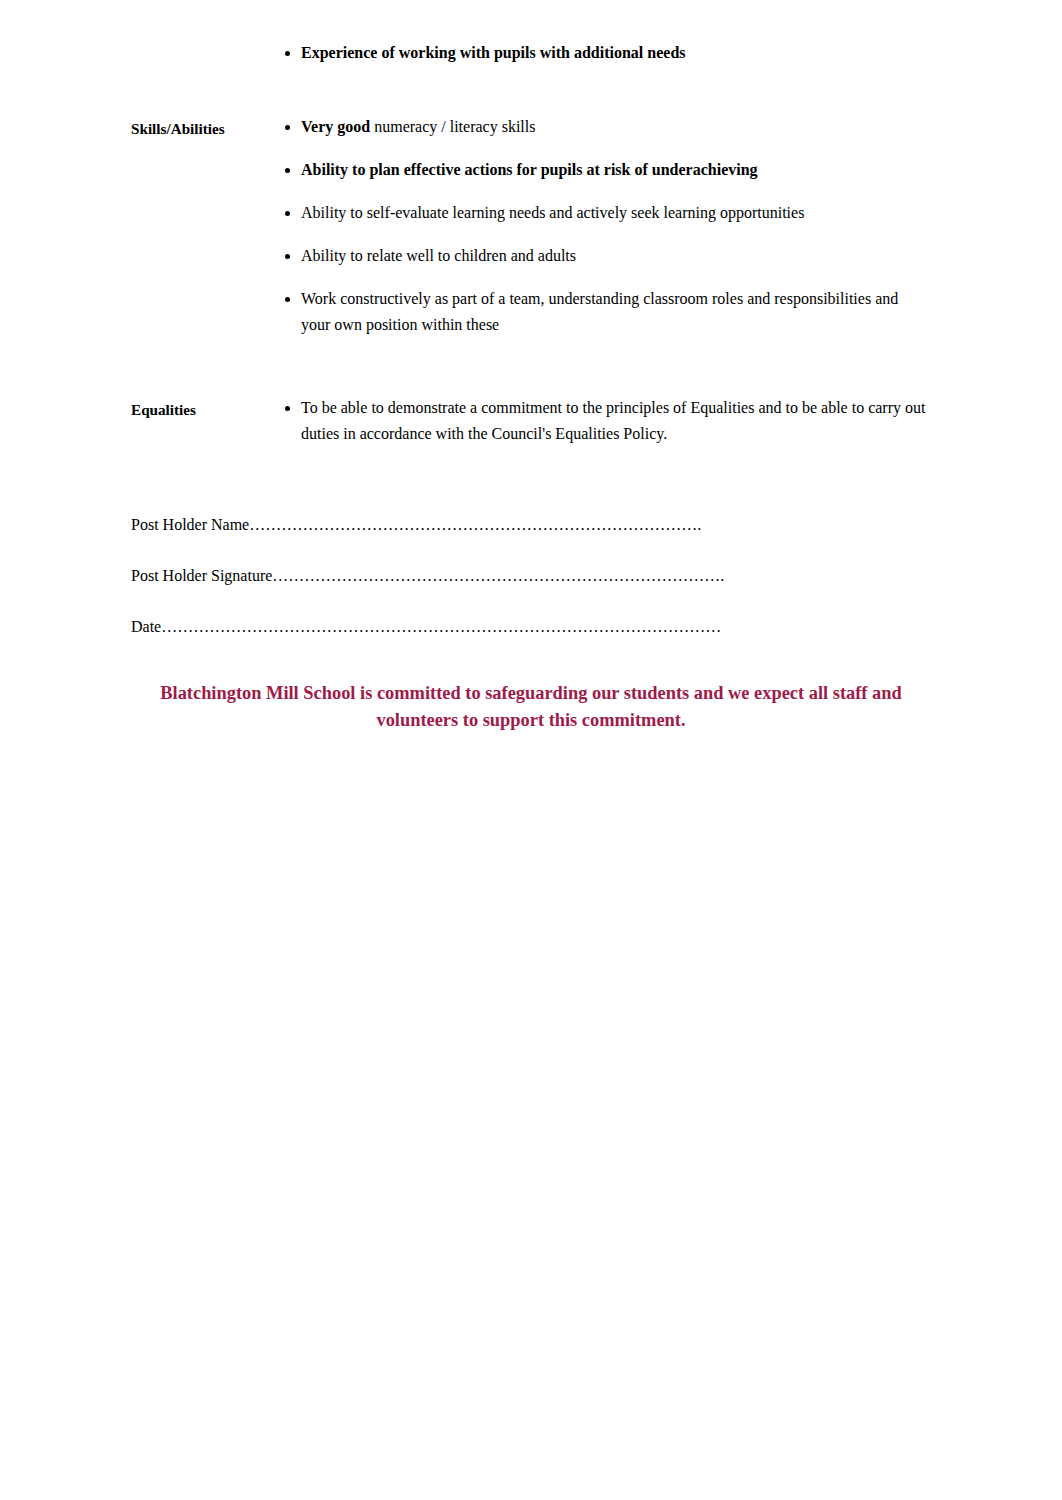Experience of working with pupils with additional needs
Skills/Abilities
Very good numeracy / literacy skills
Ability to plan effective actions for pupils at risk of underachieving
Ability to self-evaluate learning needs and actively seek learning opportunities
Ability to relate well to children and adults
Work constructively as part of a team, understanding classroom roles and responsibilities and your own position within these
Equalities
To be able to demonstrate a commitment to the principles of Equalities and to be able to carry out duties in accordance with the Council's Equalities Policy.
Post Holder Name………………………………………………………………………….
Post Holder Signature………………………………………………………………………….
Date……………………………………………………………………………………………
Blatchington Mill School is committed to safeguarding our students and we expect all staff and volunteers to support this commitment.